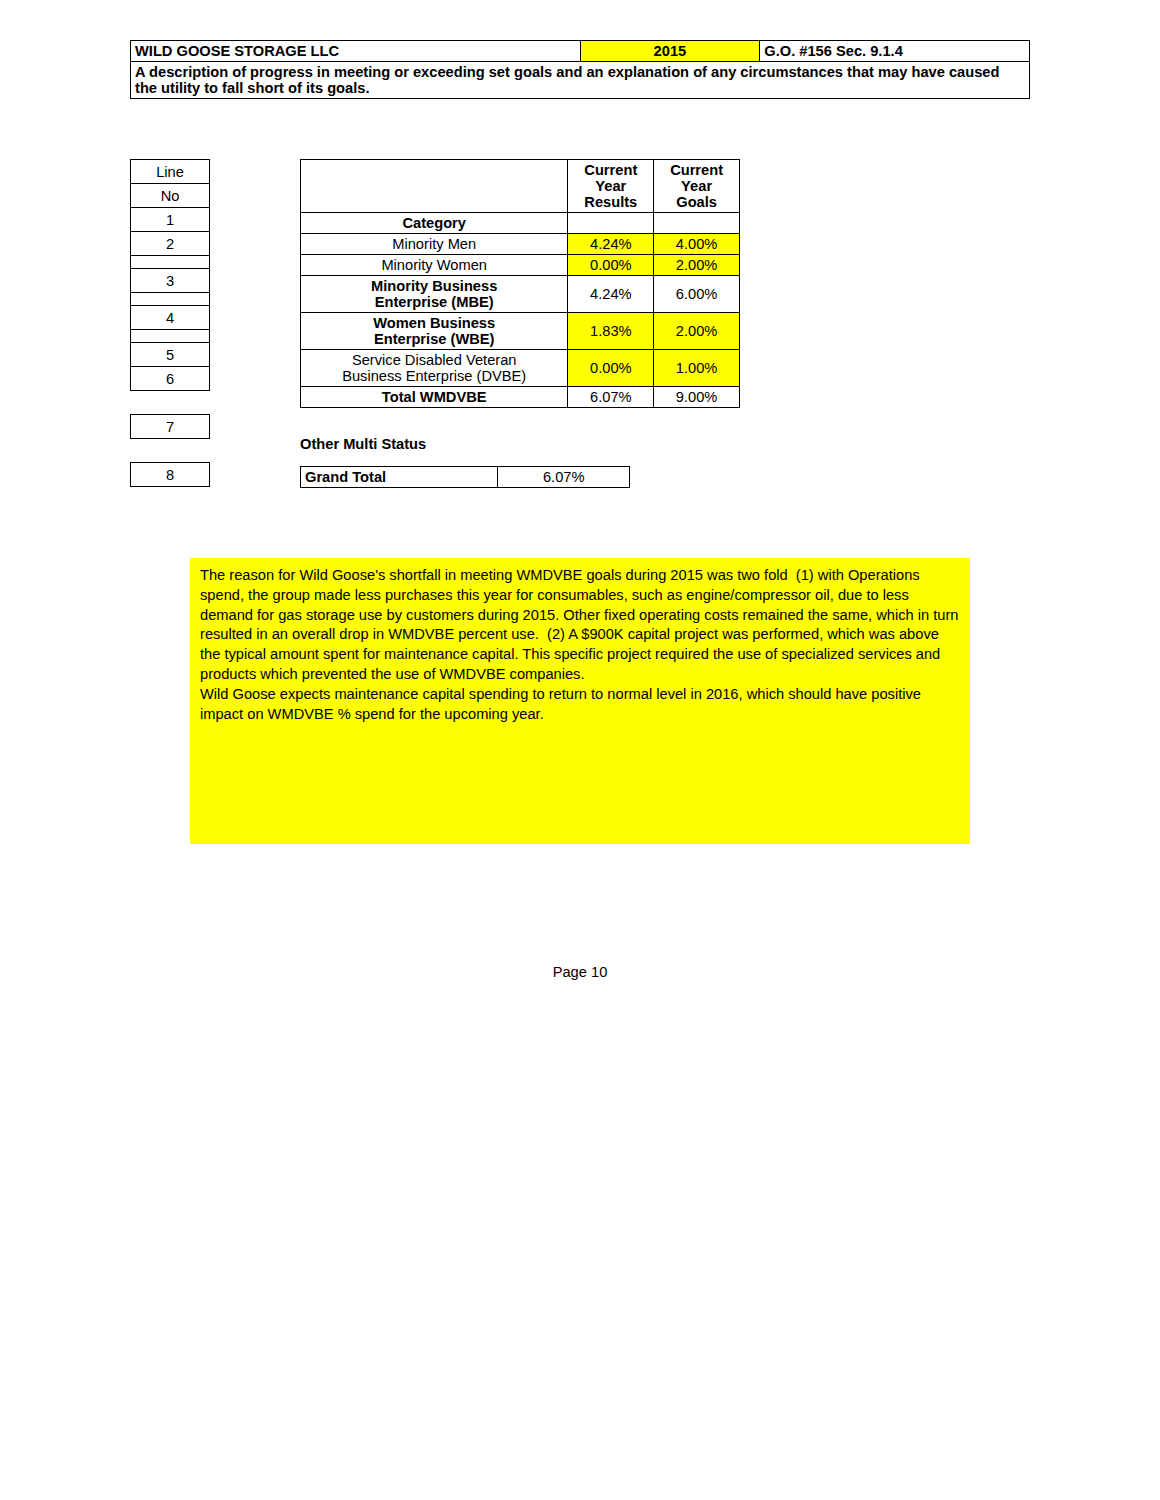| WILD GOOSE STORAGE LLC | 2015 | G.O. #156 Sec. 9.1.4 |
| A description of progress in meeting or exceeding set goals and an explanation of any circumstances that may have caused the utility to fall short of its goals. |
| Line |
| No |
| 1 |
| 2 |
| 3 |
| 4 |
| 5 |
| 6 |
| 7 |
| 8 |
| | Current Year Results | Current Year Goals |
| --- | --- | --- |
| Category | | |
| Minority Men | 4.24% | 4.00% |
| Minority Women | 0.00% | 2.00% |
| Minority Business Enterprise (MBE) | 4.24% | 6.00% |
| Women Business Enterprise (WBE) | 1.83% | 2.00% |
| Service Disabled Veteran Business Enterprise (DVBE) | 0.00% | 1.00% |
| Total WMDVBE | 6.07% | 9.00% |
Other Multi Status
| Grand Total | 6.07% |
The reason for Wild Goose's shortfall in meeting WMDVBE goals during 2015 was two fold (1) with Operations spend, the group made less purchases this year for consumables, such as engine/compressor oil, due to less demand for gas storage use by customers during 2015. Other fixed operating costs remained the same, which in turn resulted in an overall drop in WMDVBE percent use. (2) A $900K capital project was performed, which was above the typical amount spent for maintenance capital. This specific project required the use of specialized services and products which prevented the use of WMDVBE companies.
Wild Goose expects maintenance capital spending to return to normal level in 2016, which should have positive impact on WMDVBE % spend for the upcoming year.
Page 10